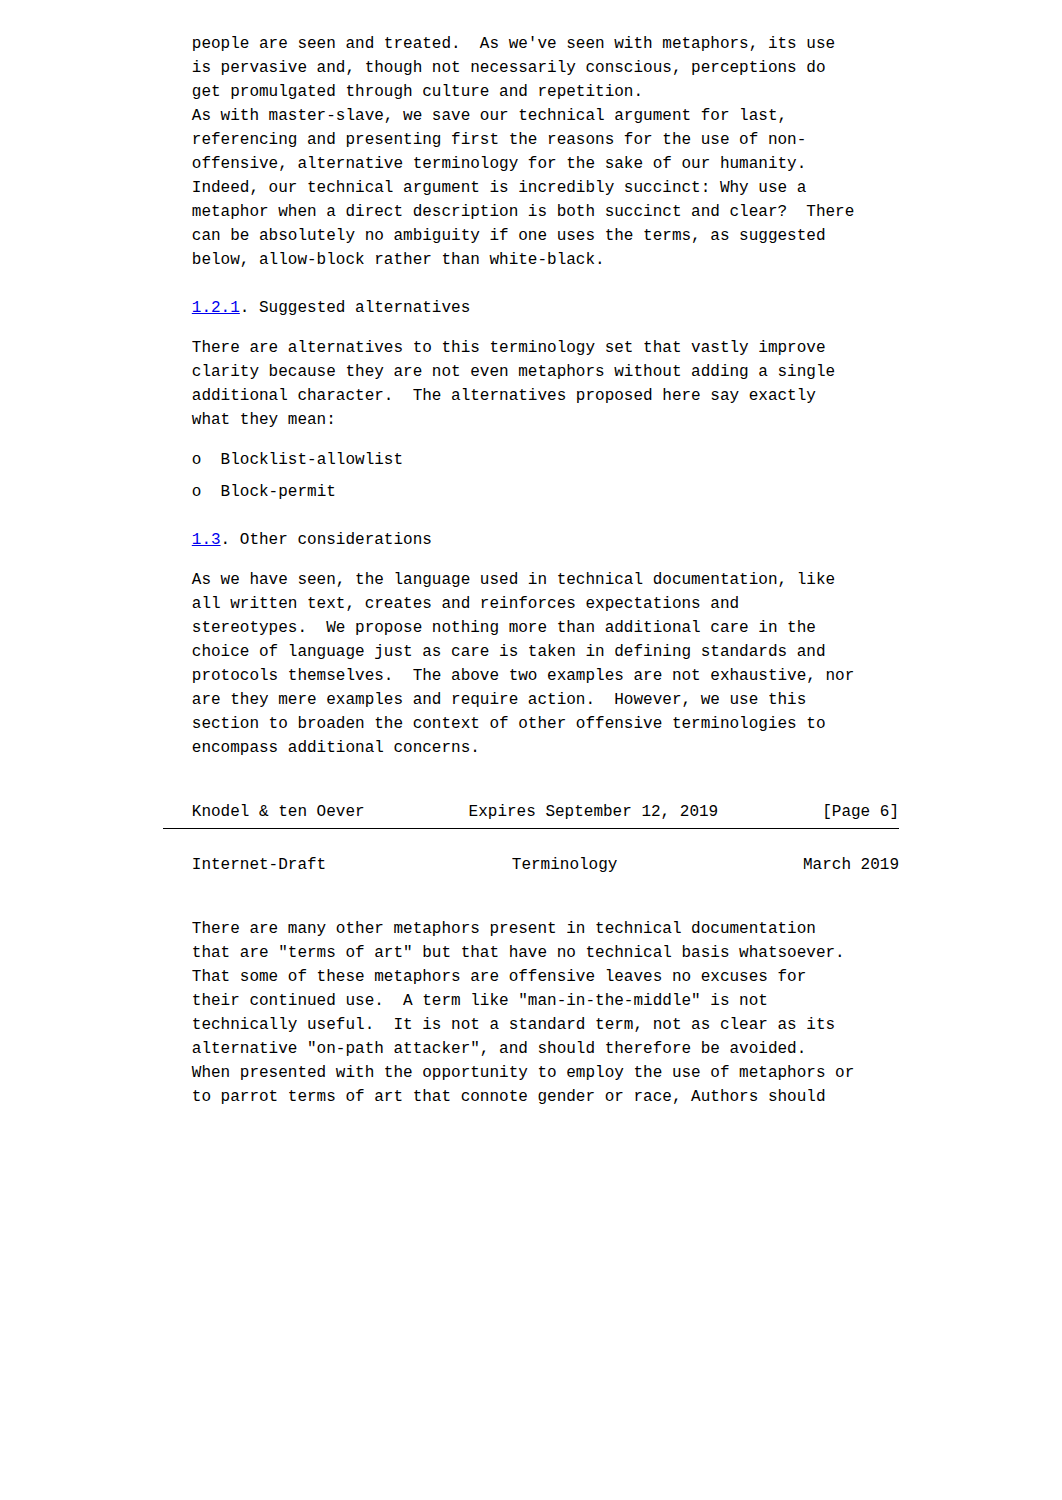people are seen and treated.  As we've seen with metaphors, its use
is pervasive and, though not necessarily conscious, perceptions do
get promulgated through culture and repetition.
As with master-slave, we save our technical argument for last,
referencing and presenting first the reasons for the use of non-
offensive, alternative terminology for the sake of our humanity.
Indeed, our technical argument is incredibly succinct: Why use a
metaphor when a direct description is both succinct and clear?  There
can be absolutely no ambiguity if one uses the terms, as suggested
below, allow-block rather than white-black.
1.2.1. Suggested alternatives
There are alternatives to this terminology set that vastly improve
clarity because they are not even metaphors without adding a single
additional character.  The alternatives proposed here say exactly
what they mean:
Blocklist-allowlist
Block-permit
1.3. Other considerations
As we have seen, the language used in technical documentation, like
all written text, creates and reinforces expectations and
stereotypes.  We propose nothing more than additional care in the
choice of language just as care is taken in defining standards and
protocols themselves.  The above two examples are not exhaustive, nor
are they mere examples and require action.  However, we use this
section to broaden the context of other offensive terminologies to
encompass additional concerns.
Knodel & ten Oever Expires September 12, 2019 [Page 6]
Internet-Draft Terminology March 2019
There are many other metaphors present in technical documentation
that are "terms of art" but that have no technical basis whatsoever.
That some of these metaphors are offensive leaves no excuses for
their continued use.  A term like "man-in-the-middle" is not
technically useful.  It is not a standard term, not as clear as its
alternative "on-path attacker", and should therefore be avoided.
When presented with the opportunity to employ the use of metaphors or
to parrot terms of art that connote gender or race, Authors should